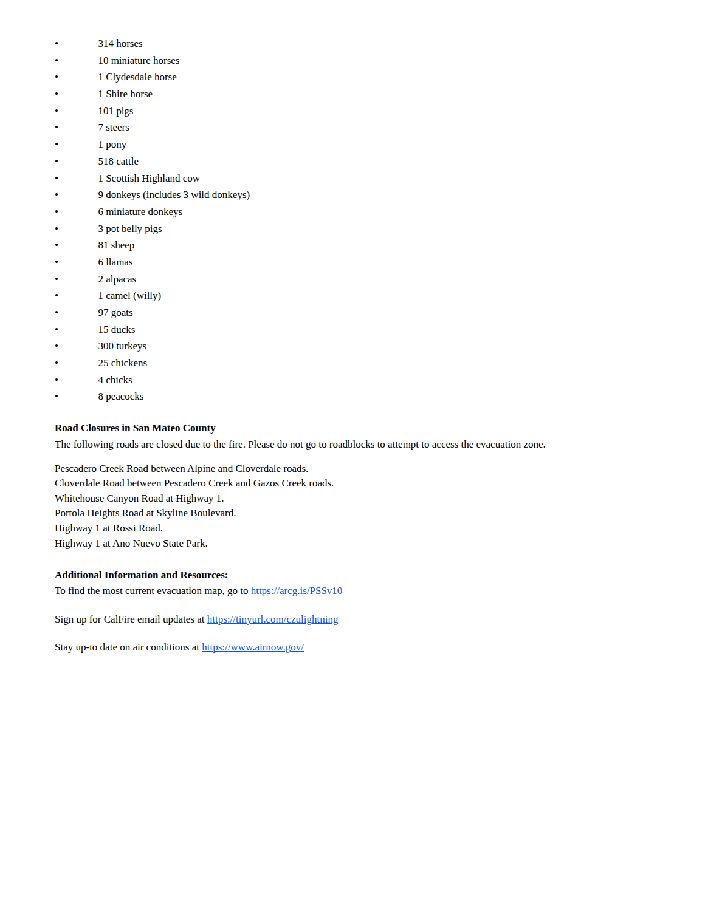•314 horses
•10 miniature horses
•1 Clydesdale horse
•1 Shire horse
•101 pigs
•7 steers
•1 pony
•518 cattle
•1 Scottish Highland cow
•9 donkeys (includes 3 wild donkeys)
•6 miniature donkeys
•3 pot belly pigs
•81 sheep
•6 llamas
•2 alpacas
•1 camel (willy)
•97 goats
•15 ducks
•300 turkeys
•25 chickens
•4 chicks
•8 peacocks
Road Closures in San Mateo County
The following roads are closed due to the fire. Please do not go to roadblocks to attempt to access the evacuation zone.
Pescadero Creek Road between Alpine and Cloverdale roads.
Cloverdale Road between Pescadero Creek and Gazos Creek roads.
Whitehouse Canyon Road at Highway 1.
Portola Heights Road at Skyline Boulevard.
Highway 1 at Rossi Road.
Highway 1 at Ano Nuevo State Park.
Additional Information and Resources:
To find the most current evacuation map, go to https://arcg.is/PSSv10
Sign up for CalFire email updates at https://tinyurl.com/czulightning
Stay up-to date on air conditions at https://www.airnow.gov/